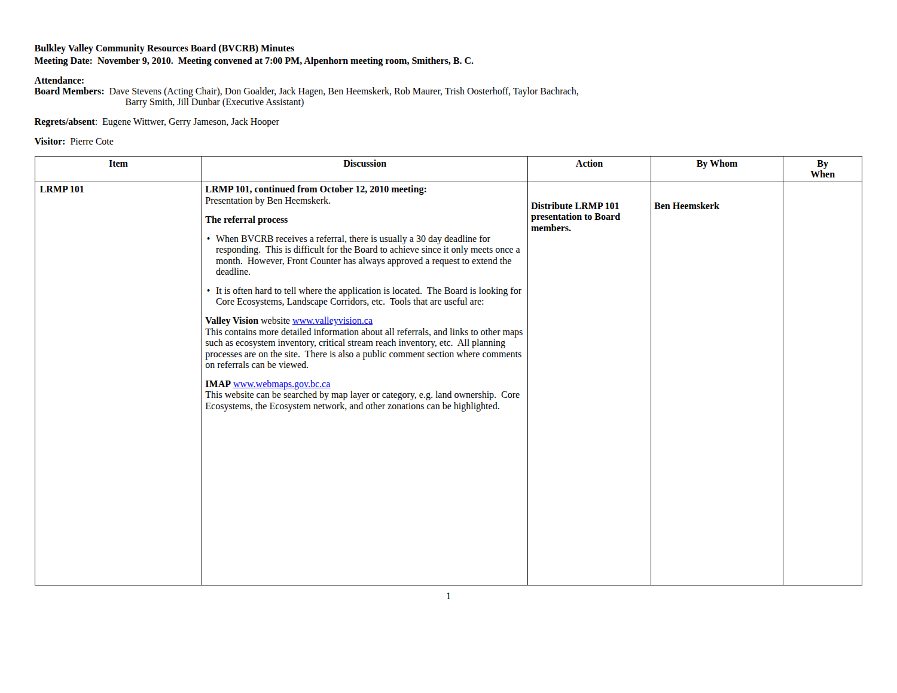Bulkley Valley Community Resources Board (BVCRB) Minutes
Meeting Date: November 9, 2010. Meeting convened at 7:00 PM, Alpenhorn meeting room, Smithers, B. C.
Attendance:
Board Members: Dave Stevens (Acting Chair), Don Goalder, Jack Hagen, Ben Heemskerk, Rob Maurer, Trish Oosterhoff, Taylor Bachrach, Barry Smith, Jill Dunbar (Executive Assistant)
Regrets/absent: Eugene Wittwer, Gerry Jameson, Jack Hooper
Visitor: Pierre Cote
| Item | Discussion | Action | By Whom | By When |
| --- | --- | --- | --- | --- |
| LRMP 101 | LRMP 101, continued from October 12, 2010 meeting: Presentation by Ben Heemskerk. The referral process When BVCRB receives a referral, there is usually a 30 day deadline for responding. This is difficult for the Board to achieve since it only meets once a month. However, Front Counter has always approved a request to extend the deadline. It is often hard to tell where the application is located. The Board is looking for Core Ecosystems, Landscape Corridors, etc. Tools that are useful are: Valley Vision website www.valleyvision.ca This contains more detailed information about all referrals, and links to other maps such as ecosystem inventory, critical stream reach inventory, etc. All planning processes are on the site. There is also a public comment section where comments on referrals can be viewed. IMAP www.webmaps.gov.bc.ca This website can be searched by map layer or category, e.g. land ownership. Core Ecosystems, the Ecosystem network, and other zonations can be highlighted. | Distribute LRMP 101 presentation to Board members. | Ben Heemskerk | |
1